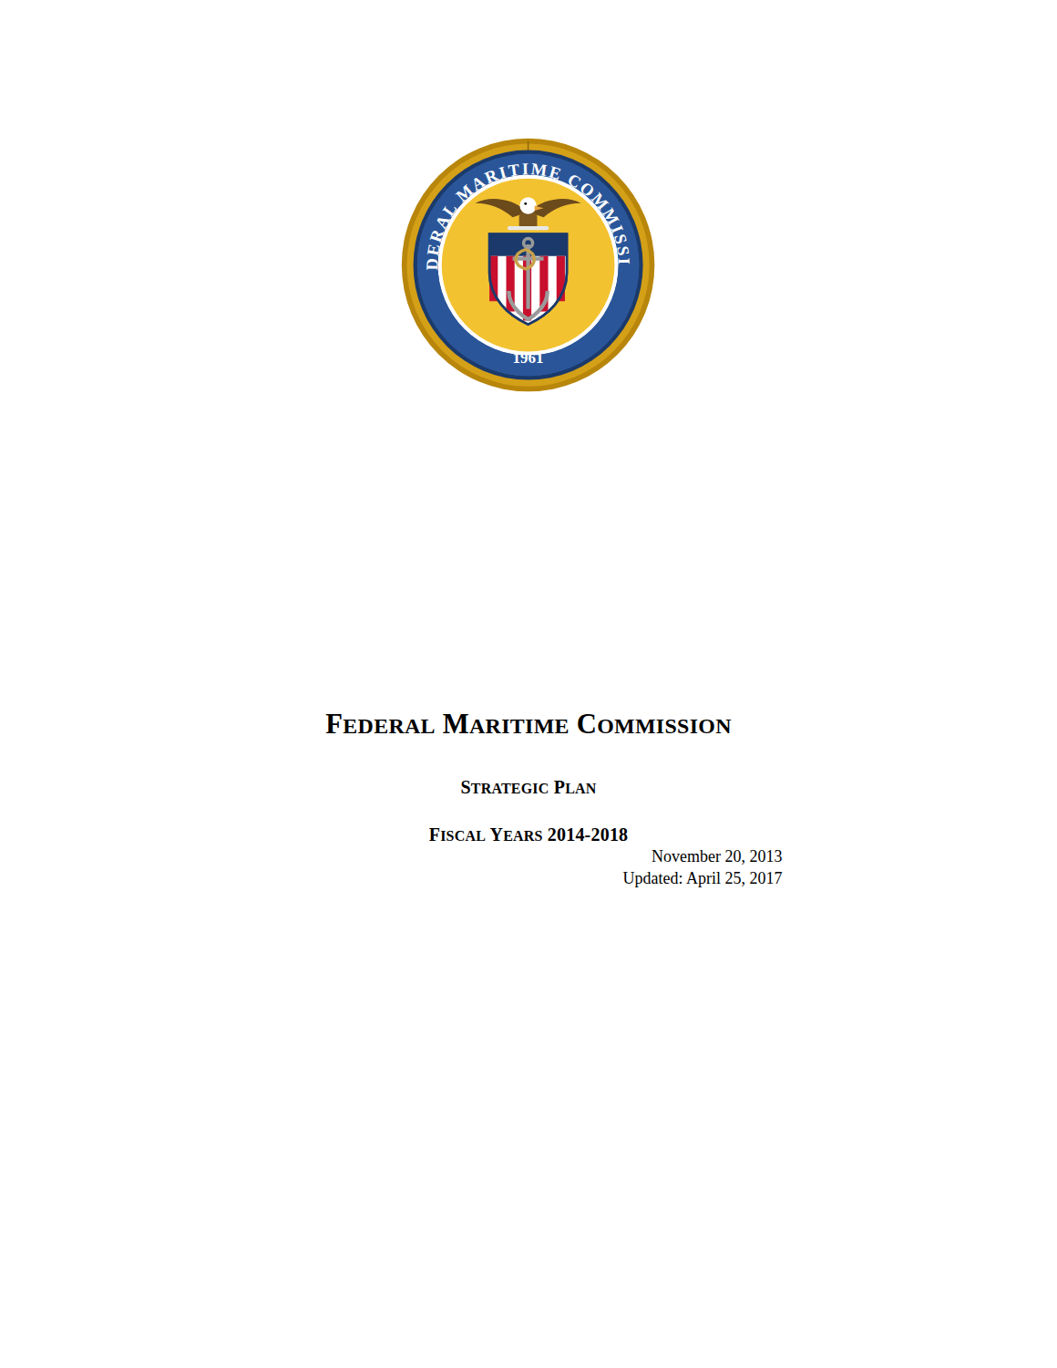FEDERAL MARITIME COMMISSION 1961
FEDERAL MARITIME COMMISSION
STRATEGIC PLAN
FISCAL YEARS 2014-2018
November 20, 2013
Updated: April 25, 2017